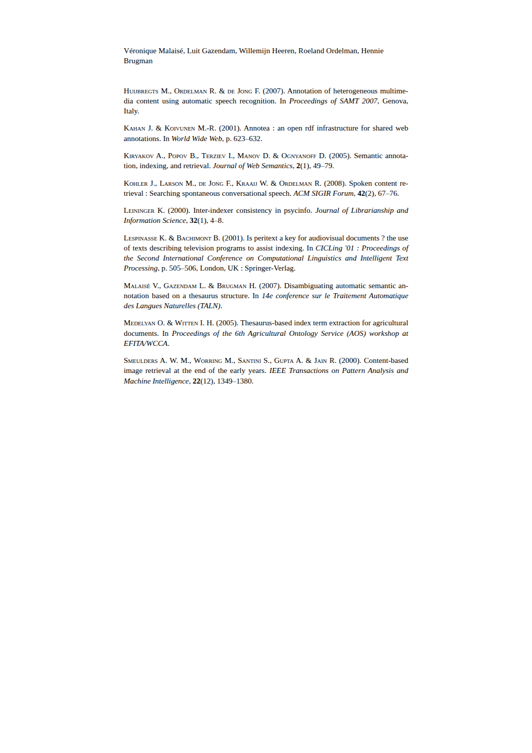Véronique Malaisé, Luit Gazendam, Willemijn Heeren, Roeland Ordelman, Hennie Brugman
Huijbregts M., Ordelman R. & de Jong F. (2007). Annotation of heterogeneous multimedia content using automatic speech recognition. In Proceedings of SAMT 2007, Genova, Italy.
Kahan J. & Koivunen M.-R. (2001). Annotea : an open rdf infrastructure for shared web annotations. In World Wide Web, p. 623–632.
Kiryakov A., Popov B., Terziev I., Manov D. & Ognyanoff D. (2005). Semantic annotation, indexing, and retrieval. Journal of Web Semantics, 2(1), 49–79.
Kohler J., Larson M., de Jong F., Kraaij W. & Ordelman R. (2008). Spoken content retrieval : Searching spontaneous conversational speech. ACM SIGIR Forum, 42(2), 67–76.
Leininger K. (2000). Inter-indexer consistency in psycinfo. Journal of Librarianship and Information Science, 32(1), 4–8.
Lespinasse K. & Bachimont B. (2001). Is peritext a key for audiovisual documents ? the use of texts describing television programs to assist indexing. In CICLing '01 : Proceedings of the Second International Conference on Computational Linguistics and Intelligent Text Processing, p. 505–506, London, UK : Springer-Verlag.
Malaisé V., Gazendam L. & Brugman H. (2007). Disambiguating automatic semantic annotation based on a thesaurus structure. In 14e conference sur le Traitement Automatique des Langues Naturelles (TALN).
Medelyan O. & Witten I. H. (2005). Thesaurus-based index term extraction for agricultural documents. In Proceedings of the 6th Agricultural Ontology Service (AOS) workshop at EFITA/WCCA.
Smeulders A. W. M., Worring M., Santini S., Gupta A. & Jain R. (2000). Content-based image retrieval at the end of the early years. IEEE Transactions on Pattern Analysis and Machine Intelligence, 22(12), 1349–1380.